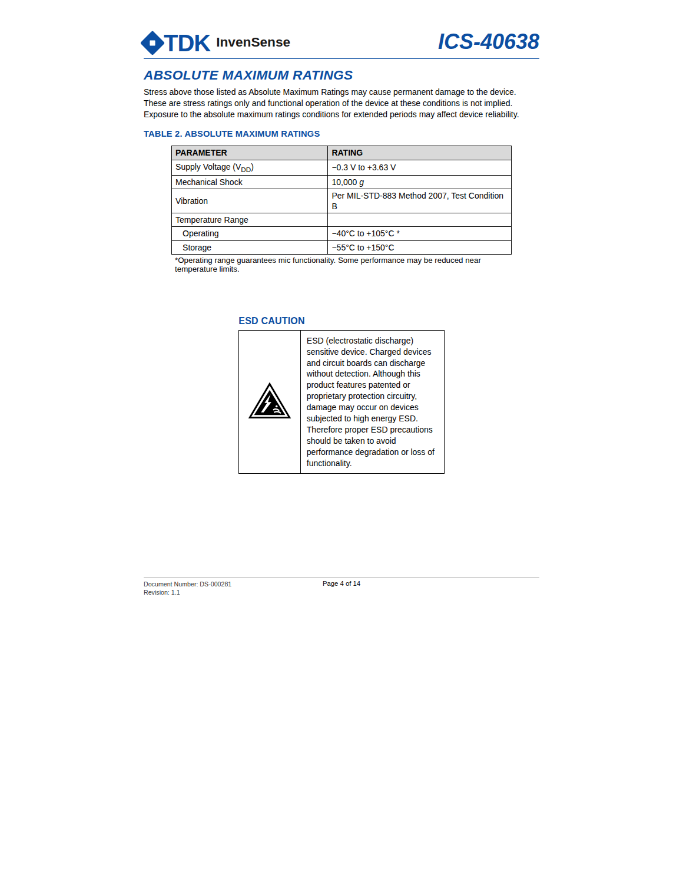TDK
InvenSense
ICS-40638
ABSOLUTE MAXIMUM RATINGS
Stress above those listed as Absolute Maximum Ratings may cause permanent damage to the device. These are stress ratings only and functional operation of the device at these conditions is not implied. Exposure to the absolute maximum ratings conditions for extended periods may affect device reliability.
TABLE 2. ABSOLUTE MAXIMUM RATINGS
| PARAMETER | RATING |
| --- | --- |
| Supply Voltage (V DD ) | −0.3 V to +3.63 V |
| Mechanical Shock | 10,000 g |
| Vibration | Per MIL-STD-883 Method 2007, Test Condition B |
| Temperature Range | |
| Operating | −40°C to +105°C * |
| Storage | −55°C to +150°C |
*Operating range guarantees mic functionality. Some performance may be reduced near temperature limits.
ESD CAUTION
| | ESD (electrostatic discharge) sensitive device. Charged devices and circuit boards can discharge without detection. Although this product features patented or proprietary protection circuitry, damage may occur on devices subjected to high energy ESD. Therefore proper ESD precautions should be taken to avoid performance degradation or loss of functionality. |
Page 4 of 14
Document Number: DS-000281
Revision: 1.1